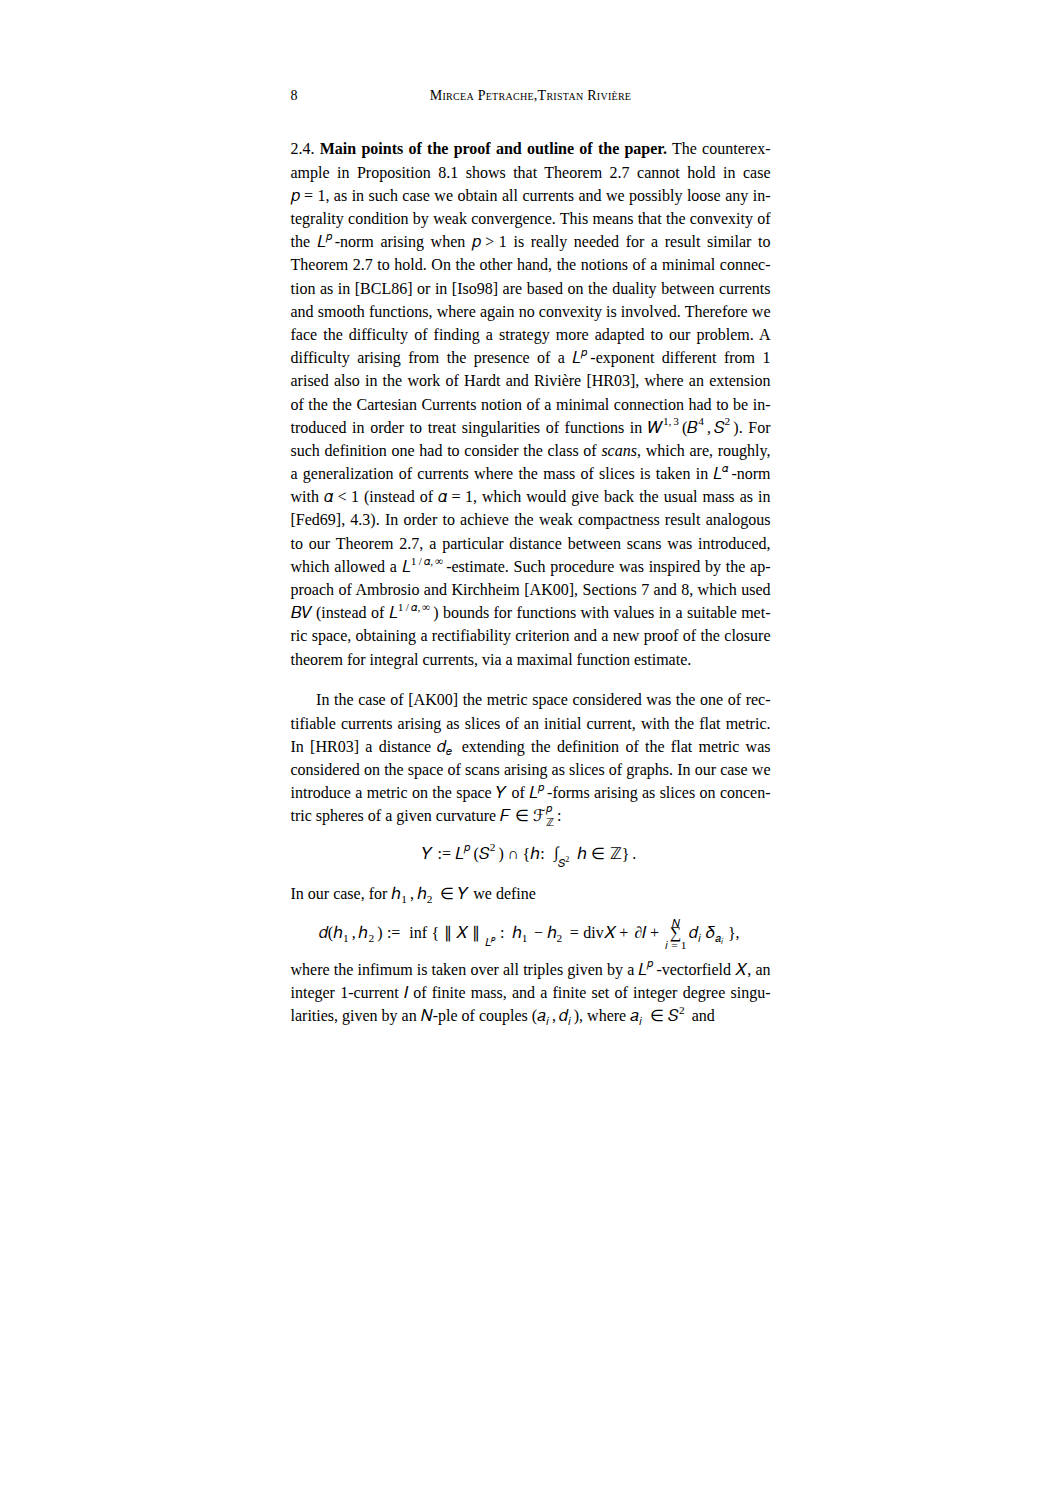8 Mircea Petrache,Tristan Rivière
2.4. Main points of the proof and outline of the paper. The counterexample in Proposition 8.1 shows that Theorem 2.7 cannot hold in case p=1, as in such case we obtain all currents and we possibly loose any integrality condition by weak convergence. This means that the convexity of the Lp-norm arising when p>1 is really needed for a result similar to Theorem 2.7 to hold. On the other hand, the notions of a minimal connection as in [BCL86] or in [Iso98] are based on the duality between currents and smooth functions, where again no convexity is involved. Therefore we face the difficulty of finding a strategy more adapted to our problem. A difficulty arising from the presence of a Lp-exponent different from 1 arised also in the work of Hardt and Rivière [HR03], where an extension of the the Cartesian Currents notion of a minimal connection had to be introduced in order to treat singularities of functions in W1,3(B4,S2). For such definition one had to consider the class of scans, which are, roughly, a generalization of currents where the mass of slices is taken in Lα-norm with α<1 (instead of α=1, which would give back the usual mass as in [Fed69], 4.3). In order to achieve the weak compactness result analogous to our Theorem 2.7, a particular distance between scans was introduced, which allowed a L1/α,∞-estimate. Such procedure was inspired by the approach of Ambrosio and Kirchheim [AK00], Sections 7 and 8, which used BV (instead of L1/α,∞) bounds for functions with values in a suitable metric space, obtaining a rectifiability criterion and a new proof of the closure theorem for integral currents, via a maximal function estimate.
In the case of [AK00] the metric space considered was the one of rectifiable currents arising as slices of an initial current, with the flat metric. In [HR03] a distance de extending the definition of the flat metric was considered on the space of scans arising as slices of graphs. In our case we introduce a metric on the space Y of Lp-forms arising as slices on concentric spheres of a given curvature F∈ℱℤp:
Y := Lp (S2) ∩ { h : ∫S2 h ∈ ℤ } .
In our case, for h1,h2∈Y we define
d(h1,h2) := inf { ∥X∥ Lp : h1 − h2 = div X + ∂ I + ∑ i=1 N di δai } ,
where the infimum is taken over all triples given by a Lp-vectorfield X, an integer 1-current I of finite mass, and a finite set of integer degree singularities, given by an N-ple of couples (ai,di), where ai∈S2 and